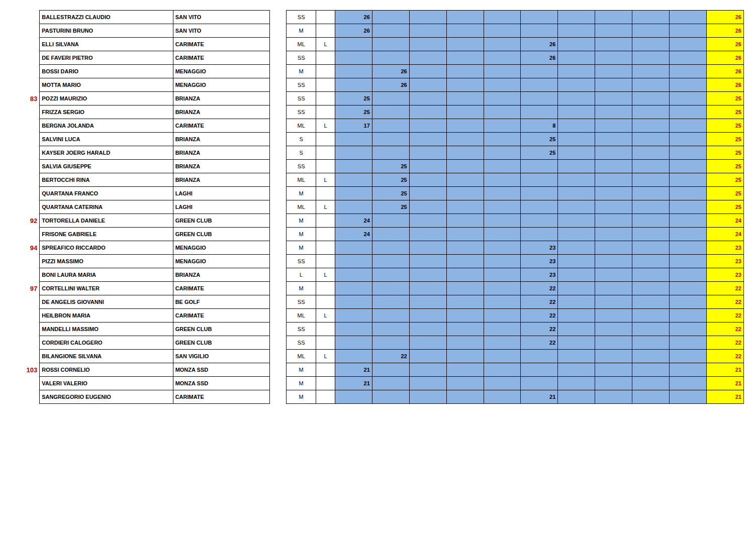| | BALLESTRAZZI CLAUDIO | SAN VITO | | SS | | 26 | | | | | | | | | | 26 |
| | PASTURINI BRUNO | SAN VITO | | M | | 26 | | | | | | | | | | 26 |
| | ELLI SILVANA | CARIMATE | | ML | L | | | | | | 26 | | | | | 26 |
| | DE FAVERI PIETRO | CARIMATE | | SS | | | | | | | 26 | | | | | 26 |
| | BOSSI DARIO | MENAGGIO | | M | | | 26 | | | | | | | | | 26 |
| | MOTTA MARIO | MENAGGIO | | SS | | | 26 | | | | | | | | | 26 |
| 83 | POZZI MAURIZIO | BRIANZA | | SS | | 25 | | | | | | | | | | 25 |
| | FRIZZA SERGIO | BRIANZA | | SS | | 25 | | | | | | | | | | 25 |
| | BERGNA JOLANDA | CARIMATE | | ML | L | 17 | | | | | 8 | | | | | 25 |
| | SALVINI LUCA | BRIANZA | | S | | | | | | | 25 | | | | | 25 |
| | KAYSER JOERG HARALD | BRIANZA | | S | | | | | | | 25 | | | | | 25 |
| | SALVIA GIUSEPPE | BRIANZA | | SS | | | 25 | | | | | | | | | 25 |
| | BERTOCCHI RINA | BRIANZA | | ML | L | | 25 | | | | | | | | | 25 |
| | QUARTANA FRANCO | LAGHI | | M | | | 25 | | | | | | | | | 25 |
| | QUARTANA CATERINA | LAGHI | | ML | L | | 25 | | | | | | | | | 25 |
| 92 | TORTORELLA DANIELE | GREEN CLUB | | M | | 24 | | | | | | | | | | 24 |
| | FRISONE GABRIELE | GREEN CLUB | | M | | 24 | | | | | | | | | | 24 |
| 94 | SPREAFICO RICCARDO | MENAGGIO | | M | | | | | | | 23 | | | | | 23 |
| | PIZZI MASSIMO | MENAGGIO | | SS | | | | | | | 23 | | | | | 23 |
| | BONI LAURA MARIA | BRIANZA | | L | L | | | | | | 23 | | | | | 23 |
| 97 | CORTELLINI WALTER | CARIMATE | | M | | | | | | | 22 | | | | | 22 |
| | DE ANGELIS GIOVANNI | BE GOLF | | SS | | | | | | | 22 | | | | | 22 |
| | HEILBRON MARIA | CARIMATE | | ML | L | | | | | | 22 | | | | | 22 |
| | MANDELLI MASSIMO | GREEN CLUB | | SS | | | | | | | 22 | | | | | 22 |
| | CORDIERI CALOGERO | GREEN CLUB | | SS | | | | | | | 22 | | | | | 22 |
| | BILANGIONE SILVANA | SAN VIGILIO | | ML | L | | 22 | | | | | | | | | 22 |
| 103 | ROSSI CORNELIO | MONZA SSD | | M | | 21 | | | | | | | | | | 21 |
| | VALERI VALERIO | MONZA SSD | | M | | 21 | | | | | | | | | | 21 |
| | SANGREGORIO EUGENIO | CARIMATE | | M | | | | | | | 21 | | | | | 21 |